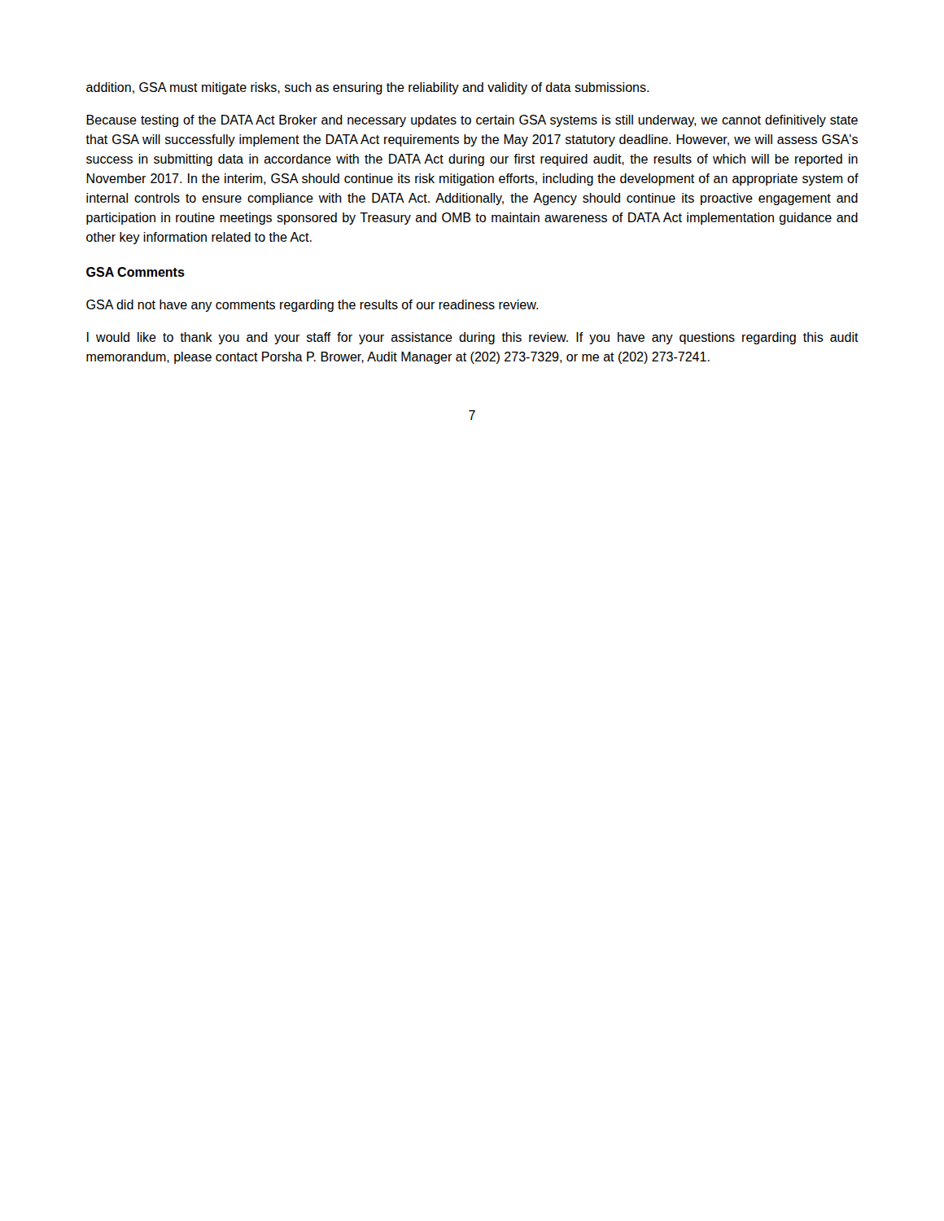addition, GSA must mitigate risks, such as ensuring the reliability and validity of data submissions.
Because testing of the DATA Act Broker and necessary updates to certain GSA systems is still underway, we cannot definitively state that GSA will successfully implement the DATA Act requirements by the May 2017 statutory deadline. However, we will assess GSA's success in submitting data in accordance with the DATA Act during our first required audit, the results of which will be reported in November 2017. In the interim, GSA should continue its risk mitigation efforts, including the development of an appropriate system of internal controls to ensure compliance with the DATA Act. Additionally, the Agency should continue its proactive engagement and participation in routine meetings sponsored by Treasury and OMB to maintain awareness of DATA Act implementation guidance and other key information related to the Act.
GSA Comments
GSA did not have any comments regarding the results of our readiness review.
I would like to thank you and your staff for your assistance during this review. If you have any questions regarding this audit memorandum, please contact Porsha P. Brower, Audit Manager at (202) 273-7329, or me at (202) 273-7241.
7